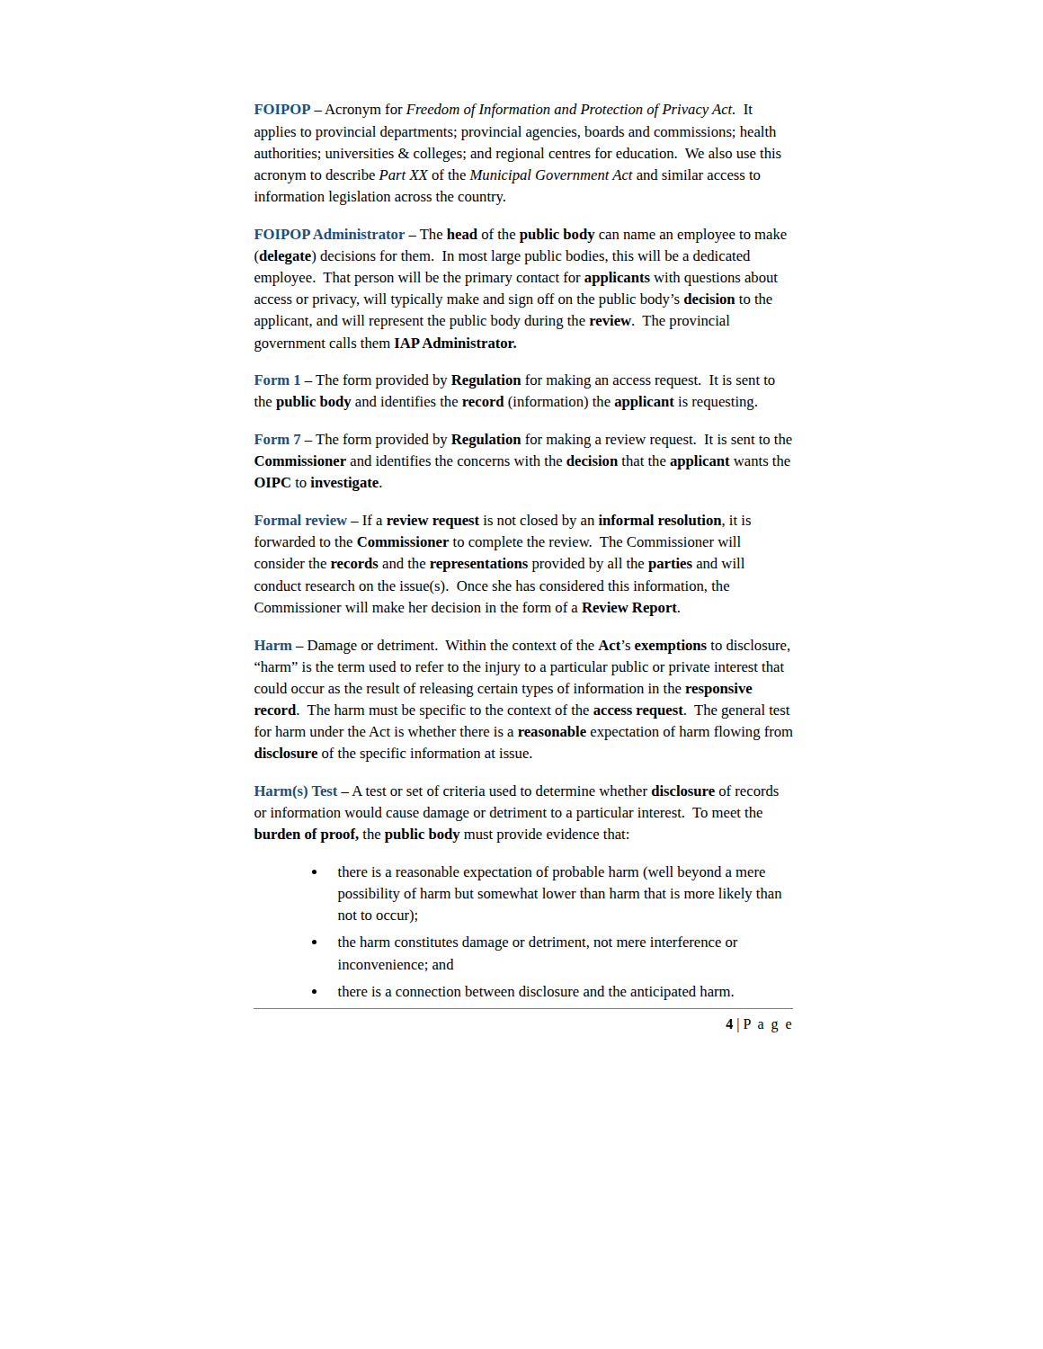FOIPOP – Acronym for Freedom of Information and Protection of Privacy Act. It applies to provincial departments; provincial agencies, boards and commissions; health authorities; universities & colleges; and regional centres for education. We also use this acronym to describe Part XX of the Municipal Government Act and similar access to information legislation across the country.
FOIPOP Administrator – The head of the public body can name an employee to make (delegate) decisions for them. In most large public bodies, this will be a dedicated employee. That person will be the primary contact for applicants with questions about access or privacy, will typically make and sign off on the public body’s decision to the applicant, and will represent the public body during the review. The provincial government calls them IAP Administrator.
Form 1 – The form provided by Regulation for making an access request. It is sent to the public body and identifies the record (information) the applicant is requesting.
Form 7 – The form provided by Regulation for making a review request. It is sent to the Commissioner and identifies the concerns with the decision that the applicant wants the OIPC to investigate.
Formal review – If a review request is not closed by an informal resolution, it is forwarded to the Commissioner to complete the review. The Commissioner will consider the records and the representations provided by all the parties and will conduct research on the issue(s). Once she has considered this information, the Commissioner will make her decision in the form of a Review Report.
Harm – Damage or detriment. Within the context of the Act’s exemptions to disclosure, “harm” is the term used to refer to the injury to a particular public or private interest that could occur as the result of releasing certain types of information in the responsive record. The harm must be specific to the context of the access request. The general test for harm under the Act is whether there is a reasonable expectation of harm flowing from disclosure of the specific information at issue.
Harm(s) Test – A test or set of criteria used to determine whether disclosure of records or information would cause damage or detriment to a particular interest. To meet the burden of proof, the public body must provide evidence that:
there is a reasonable expectation of probable harm (well beyond a mere possibility of harm but somewhat lower than harm that is more likely than not to occur);
the harm constitutes damage or detriment, not mere interference or inconvenience; and
there is a connection between disclosure and the anticipated harm.
4 | P a g e